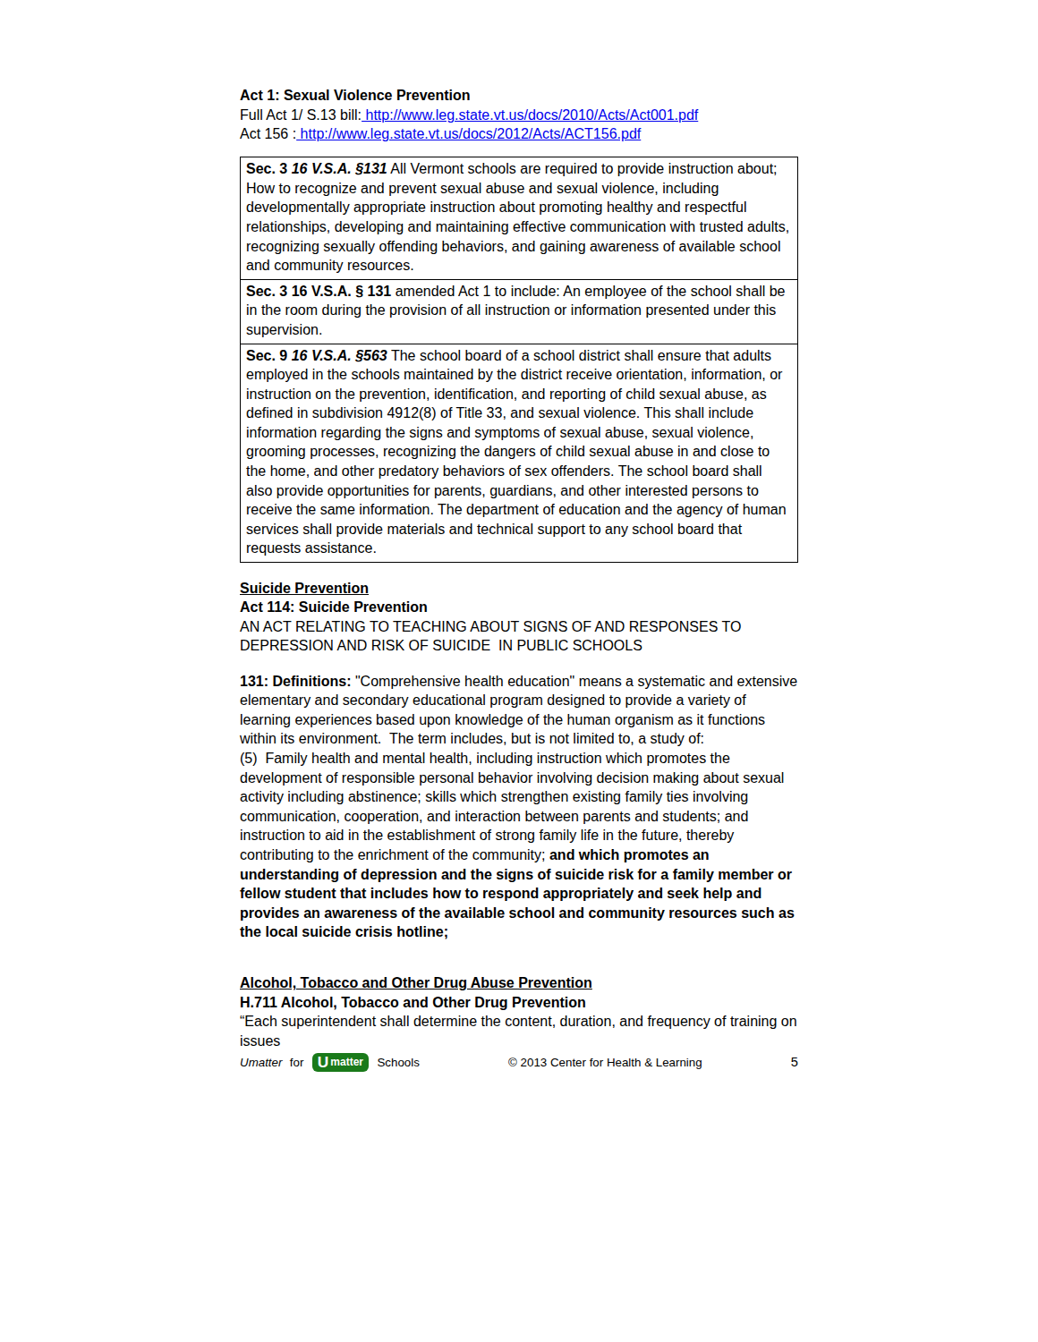Act 1: Sexual Violence Prevention
Full Act 1/ S.13 bill: http://www.leg.state.vt.us/docs/2010/Acts/Act001.pdf
Act 156 : http://www.leg.state.vt.us/docs/2012/Acts/ACT156.pdf
| Sec. 3 16 V.S.A. §131 All Vermont schools are required to provide instruction about; How to recognize and prevent sexual abuse and sexual violence, including developmentally appropriate instruction about promoting healthy and respectful relationships, developing and maintaining effective communication with trusted adults, recognizing sexually offending behaviors, and gaining awareness of available school and community resources. |
| Sec. 3 16 V.S.A. § 131 amended Act 1 to include: An employee of the school shall be in the room during the provision of all instruction or information presented under this supervision. |
| Sec. 9 16 V.S.A. §563 The school board of a school district shall ensure that adults employed in the schools maintained by the district receive orientation, information, or instruction on the prevention, identification, and reporting of child sexual abuse, as defined in subdivision 4912(8) of Title 33, and sexual violence. This shall include information regarding the signs and symptoms of sexual abuse, sexual violence, grooming processes, recognizing the dangers of child sexual abuse in and close to the home, and other predatory behaviors of sex offenders. The school board shall also provide opportunities for parents, guardians, and other interested persons to receive the same information. The department of education and the agency of human services shall provide materials and technical support to any school board that requests assistance. |
Suicide Prevention
Act 114: Suicide Prevention
An act relating to teaching about signs of and responses to depression and risk of suicide in public schools
131: Definitions: "Comprehensive health education" means a systematic and extensive elementary and secondary educational program designed to provide a variety of learning experiences based upon knowledge of the human organism as it functions within its environment. The term includes, but is not limited to, a study of:
(5) Family health and mental health, including instruction which promotes the development of responsible personal behavior involving decision making about sexual activity including abstinence; skills which strengthen existing family ties involving communication, cooperation, and interaction between parents and students; and instruction to aid in the establishment of strong family life in the future, thereby contributing to the enrichment of the community; and which promotes an understanding of depression and the signs of suicide risk for a family member or fellow student that includes how to respond appropriately and seek help and provides an awareness of the available school and community resources such as the local suicide crisis hotline;
Alcohol, Tobacco and Other Drug Abuse Prevention
H.711 Alcohol, Tobacco and Other Drug Prevention
“Each superintendent shall determine the content, duration, and frequency of training on issues
Umatter for Umatter Schools
© 2013 Center for Health & Learning
5